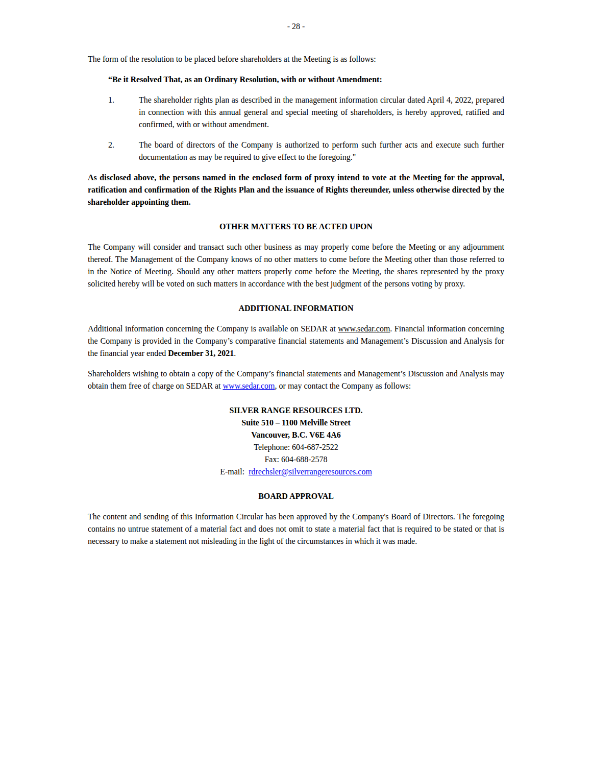- 28 -
The form of the resolution to be placed before shareholders at the Meeting is as follows:
“Be it Resolved That, as an Ordinary Resolution, with or without Amendment:
1.
The shareholder rights plan as described in the management information circular dated April 4, 2022, prepared in connection with this annual general and special meeting of shareholders, is hereby approved, ratified and confirmed, with or without amendment.
2.
The board of directors of the Company is authorized to perform such further acts and execute such further documentation as may be required to give effect to the foregoing."
As disclosed above, the persons named in the enclosed form of proxy intend to vote at the Meeting for the approval, ratification and confirmation of the Rights Plan and the issuance of Rights thereunder, unless otherwise directed by the shareholder appointing them.
OTHER MATTERS TO BE ACTED UPON
The Company will consider and transact such other business as may properly come before the Meeting or any adjournment thereof. The Management of the Company knows of no other matters to come before the Meeting other than those referred to in the Notice of Meeting. Should any other matters properly come before the Meeting, the shares represented by the proxy solicited hereby will be voted on such matters in accordance with the best judgment of the persons voting by proxy.
ADDITIONAL INFORMATION
Additional information concerning the Company is available on SEDAR at www.sedar.com. Financial information concerning the Company is provided in the Company’s comparative financial statements and Management’s Discussion and Analysis for the financial year ended December 31, 2021.
Shareholders wishing to obtain a copy of the Company’s financial statements and Management’s Discussion and Analysis may obtain them free of charge on SEDAR at www.sedar.com, or may contact the Company as follows:
SILVER RANGE RESOURCES LTD.
Suite 510 – 1100 Melville Street
Vancouver, B.C. V6E 4A6
Telephone: 604-687-2522
Fax: 604-688-2578
E-mail: rdrechsler@silverrangeresources.com
BOARD APPROVAL
The content and sending of this Information Circular has been approved by the Company's Board of Directors. The foregoing contains no untrue statement of a material fact and does not omit to state a material fact that is required to be stated or that is necessary to make a statement not misleading in the light of the circumstances in which it was made.